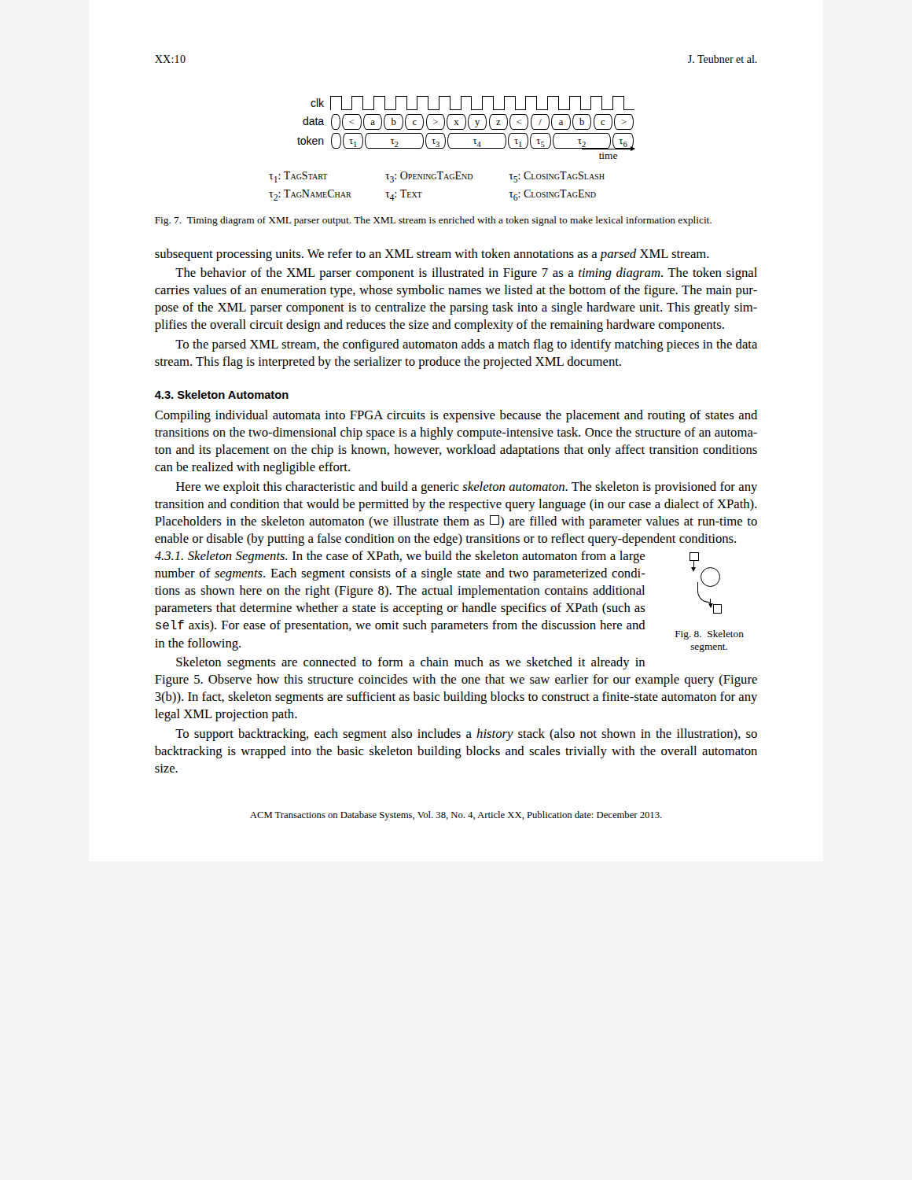XX:10 J. Teubner et al.
| clk | |
| data | < a b c > x y z < / a b c > |
| token | τ 1 τ 2 τ 3 τ 4 τ 1 τ 5 τ 2 τ 6 |
| | time |
| τ 1 : TagStart | τ 3 : OpeningTagEnd | τ 5 : ClosingTagSlash |
| τ 2 : TagNameChar | τ 4 : Text | τ 6 : ClosingTagEnd |
Fig. 7. Timing diagram of XML parser output. The XML stream is enriched with a token signal to make lexical information explicit.
subsequent processing units. We refer to an XML stream with token annotations as a parsed XML stream.
The behavior of the XML parser component is illustrated in Figure 7 as a timing diagram. The token signal carries values of an enumeration type, whose symbolic names we listed at the bottom of the figure. The main purpose of the XML parser component is to centralize the parsing task into a single hardware unit. This greatly simplifies the overall circuit design and reduces the size and complexity of the remaining hardware components.
To the parsed XML stream, the configured automaton adds a match flag to identify matching pieces in the data stream. This flag is interpreted by the serializer to produce the projected XML document.
4.3. Skeleton Automaton
Compiling individual automata into FPGA circuits is expensive because the placement and routing of states and transitions on the two-dimensional chip space is a highly compute-intensive task. Once the structure of an automaton and its placement on the chip is known, however, workload adaptations that only affect transition conditions can be realized with negligible effort.
Here we exploit this characteristic and build a generic skeleton automaton. The skeleton is provisioned for any transition and condition that would be permitted by the respective query language (in our case a dialect of XPath). Placeholders in the skeleton automaton (we illustrate them as ) are filled with parameter values at run-time to enable or disable (by putting a false condition on the edge) transitions or to reflect query-dependent conditions.
Fig. 8. Skeleton segment.
4.3.1. Skeleton Segments.
In the case of XPath, we build the skeleton automaton from a large number of segments. Each segment consists of a single state and two parameterized conditions as shown here on the right (Figure 8). The actual implementation contains additional parameters that determine whether a state is accepting or handle specifics of XPath (such as self axis). For ease of presentation, we omit such parameters from the discussion here and in the following.
Skeleton segments are connected to form a chain much as we sketched it already in Figure 5. Observe how this structure coincides with the one that we saw earlier for our example query (Figure 3(b)). In fact, skeleton segments are sufficient as basic building blocks to construct a finite-state automaton for any legal XML projection path.
To support backtracking, each segment also includes a history stack (also not shown in the illustration), so backtracking is wrapped into the basic skeleton building blocks and scales trivially with the overall automaton size.
ACM Transactions on Database Systems, Vol. 38, No. 4, Article XX, Publication date: December 2013.